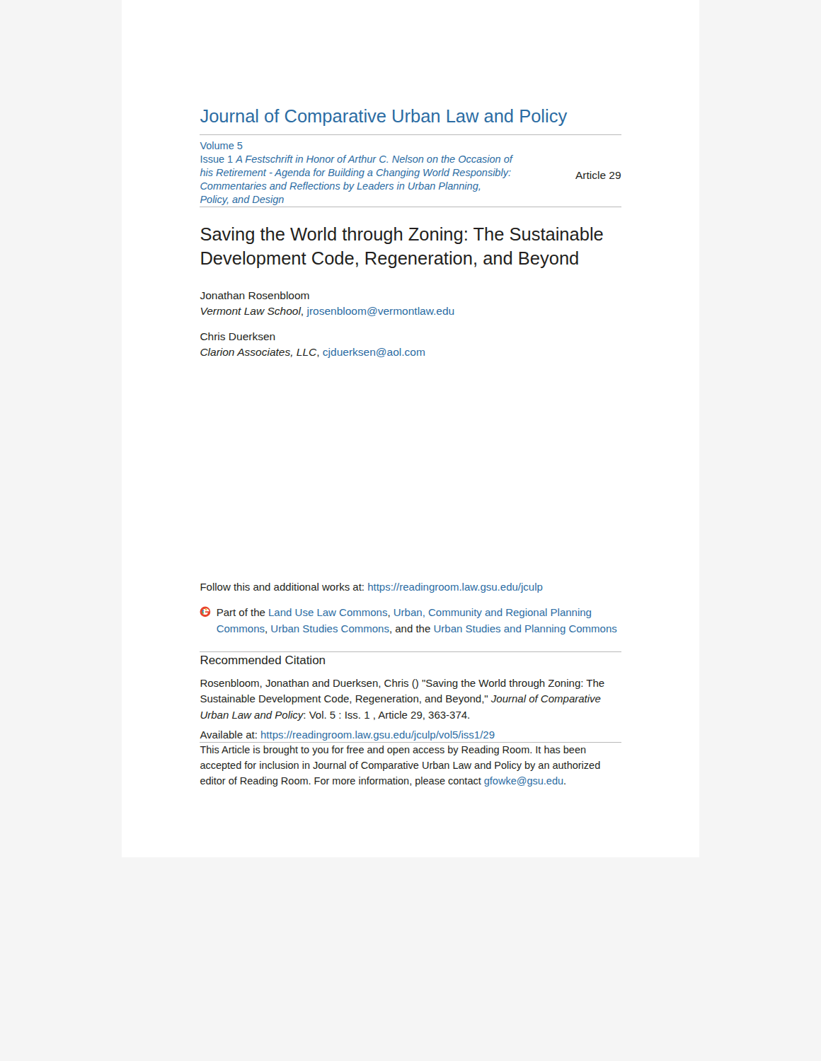Journal of Comparative Urban Law and Policy
Volume 5 Issue 1 A Festschrift in Honor of Arthur C. Nelson on the Occasion of his Retirement - Agenda for Building a Changing World Responsibly: Commentaries and Reflections by Leaders in Urban Planning, Policy, and Design
Article 29
Saving the World through Zoning: The Sustainable Development Code, Regeneration, and Beyond
Jonathan Rosenbloom Vermont Law School, jrosenbloom@vermontlaw.edu
Chris Duerksen Clarion Associates, LLC, cjduerksen@aol.com
Follow this and additional works at: https://readingroom.law.gsu.edu/jculp
Part of the Land Use Law Commons, Urban, Community and Regional Planning Commons, Urban Studies Commons, and the Urban Studies and Planning Commons
Recommended Citation
Rosenbloom, Jonathan and Duerksen, Chris () "Saving the World through Zoning: The Sustainable Development Code, Regeneration, and Beyond," Journal of Comparative Urban Law and Policy: Vol. 5 : Iss. 1 , Article 29, 363-374.
Available at: https://readingroom.law.gsu.edu/jculp/vol5/iss1/29
This Article is brought to you for free and open access by Reading Room. It has been accepted for inclusion in Journal of Comparative Urban Law and Policy by an authorized editor of Reading Room. For more information, please contact gfowke@gsu.edu.